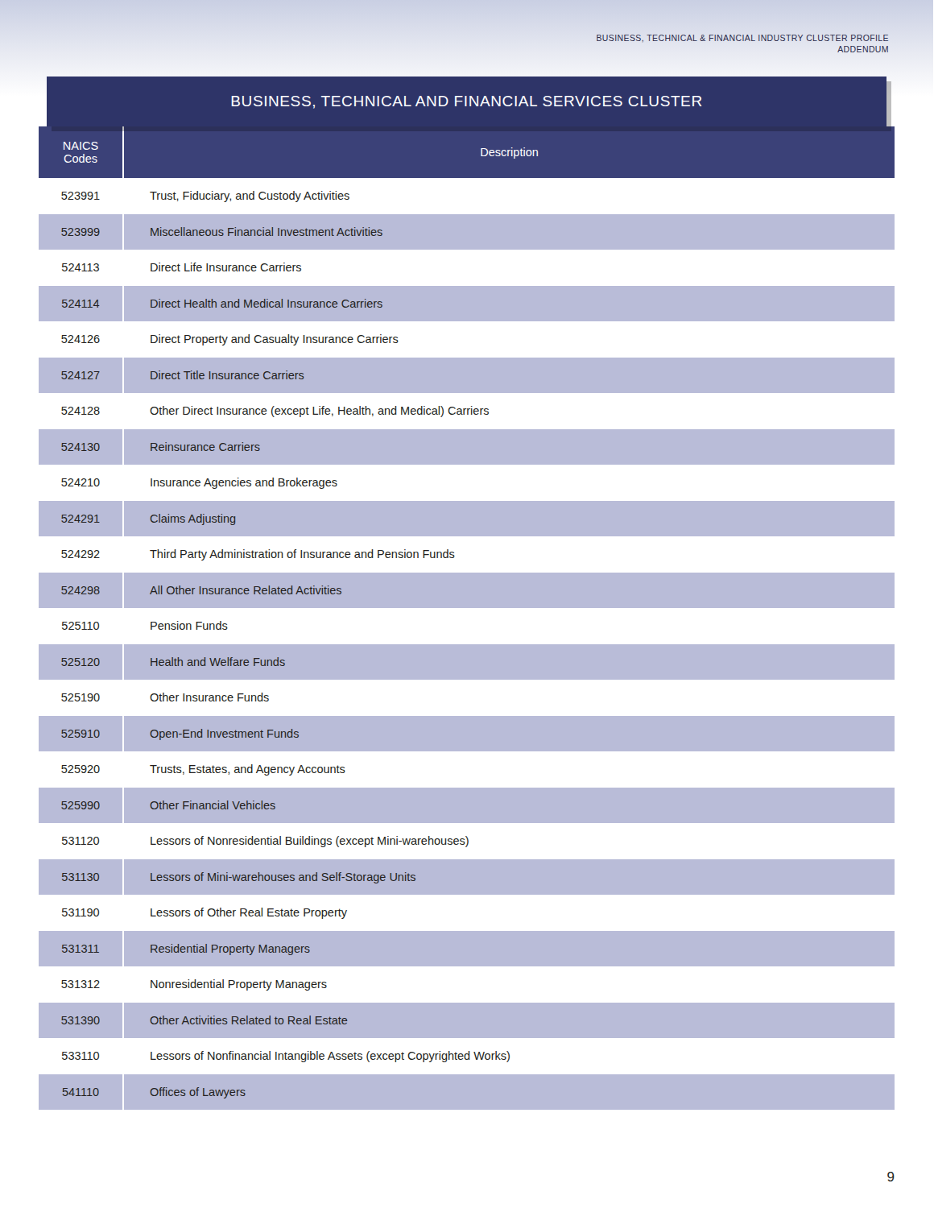Business, Technical & Financial Industry Cluster Profile
Addendum
BUSINESS, TECHNICAL AND FINANCIAL SERVICES CLUSTER
| NAICS Codes | Description |
| --- | --- |
| 523991 | Trust, Fiduciary, and Custody Activities |
| 523999 | Miscellaneous Financial Investment Activities |
| 524113 | Direct Life Insurance Carriers |
| 524114 | Direct Health and Medical Insurance Carriers |
| 524126 | Direct Property and Casualty Insurance Carriers |
| 524127 | Direct Title Insurance Carriers |
| 524128 | Other Direct Insurance (except Life, Health, and Medical) Carriers |
| 524130 | Reinsurance Carriers |
| 524210 | Insurance Agencies and Brokerages |
| 524291 | Claims Adjusting |
| 524292 | Third Party Administration of Insurance and Pension Funds |
| 524298 | All Other Insurance Related Activities |
| 525110 | Pension Funds |
| 525120 | Health and Welfare Funds |
| 525190 | Other Insurance Funds |
| 525910 | Open-End Investment Funds |
| 525920 | Trusts, Estates, and Agency Accounts |
| 525990 | Other Financial Vehicles |
| 531120 | Lessors of Nonresidential Buildings (except Mini-warehouses) |
| 531130 | Lessors of Mini-warehouses and Self-Storage Units |
| 531190 | Lessors of Other Real Estate Property |
| 531311 | Residential Property Managers |
| 531312 | Nonresidential Property Managers |
| 531390 | Other Activities Related to Real Estate |
| 533110 | Lessors of Nonfinancial Intangible Assets (except Copyrighted Works) |
| 541110 | Offices of Lawyers |
9